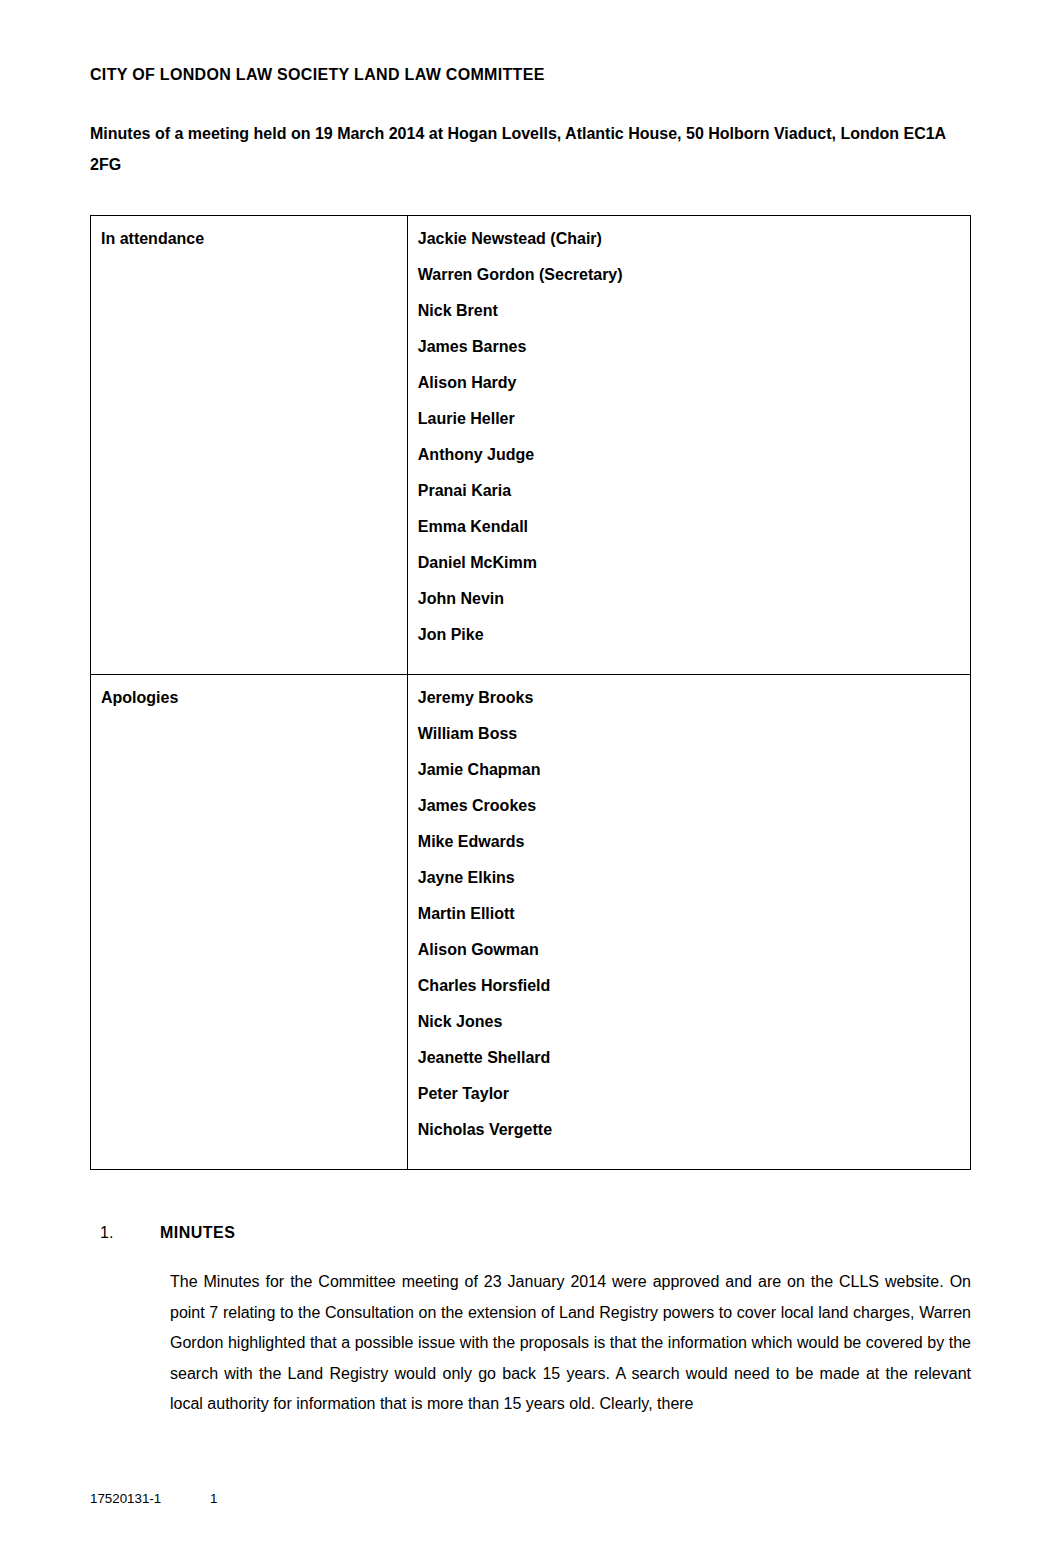CITY OF LONDON LAW SOCIETY LAND LAW COMMITTEE
Minutes of a meeting held on 19 March 2014 at Hogan Lovells, Atlantic House, 50 Holborn Viaduct, London EC1A 2FG
| In attendance | Jackie Newstead (Chair) Warren Gordon (Secretary) Nick Brent James Barnes Alison Hardy Laurie Heller Anthony Judge Pranai Karia Emma Kendall Daniel McKimm John Nevin Jon Pike |
| Apologies | Jeremy Brooks William Boss Jamie Chapman James Crookes Mike Edwards Jayne Elkins Martin Elliott Alison Gowman Charles Horsfield Nick Jones Jeanette Shellard Peter Taylor Nicholas Vergette |
1.
MINUTES
The Minutes for the Committee meeting of 23 January 2014 were approved and are on the CLLS website. On point 7 relating to the Consultation on the extension of Land Registry powers to cover local land charges, Warren Gordon highlighted that a possible issue with the proposals is that the information which would be covered by the search with the Land Registry would only go back 15 years. A search would need to be made at the relevant local authority for information that is more than 15 years old. Clearly, there
17520131-1
1